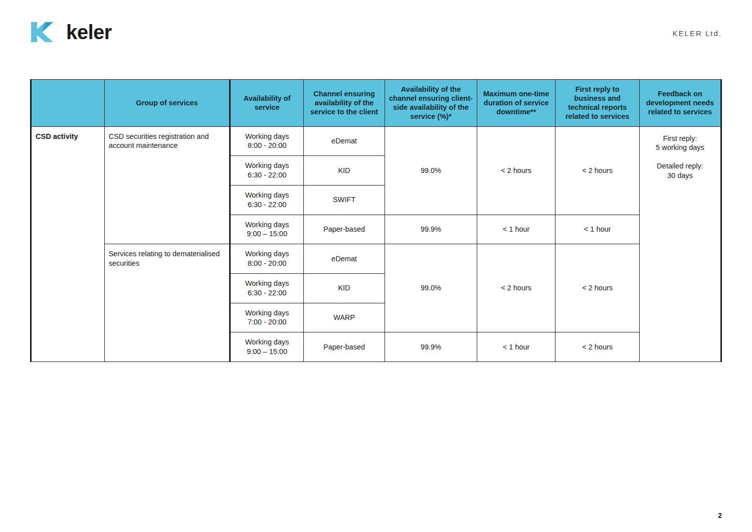keler
KELER Ltd.
| | Group of services | Availability of service | Channel ensuring availability of the service to the client | Availability of the channel ensuring client-side availability of the service (%)* | Maximum one-time duration of service downtime** | First reply to business and technical reports related to services | Feedback on development needs related to services |
| --- | --- | --- | --- | --- | --- | --- | --- |
| CSD activity | CSD securities registration and account maintenance | Working days 8:00 - 20:00 | eDemat | 99.0% | < 2 hours | < 2 hours | First reply: 5 working days Detailed reply: 30 days |
| Working days 6:30 - 22:00 | KID |
| Working days 6:30 - 22:00 | SWIFT |
| Working days 9:00 – 15:00 | Paper-based | 99.9% | < 1 hour | < 1 hour |
| Services relating to dematerialised securities | Working days 8:00 - 20:00 | eDemat | 99.0% | < 2 hours | < 2 hours |
| Working days 6:30 - 22:00 | KID |
| Working days 7:00 - 20:00 | WARP |
| Working days 9:00 – 15:00 | Paper-based | 99.9% | < 1 hour | < 2 hours |
2